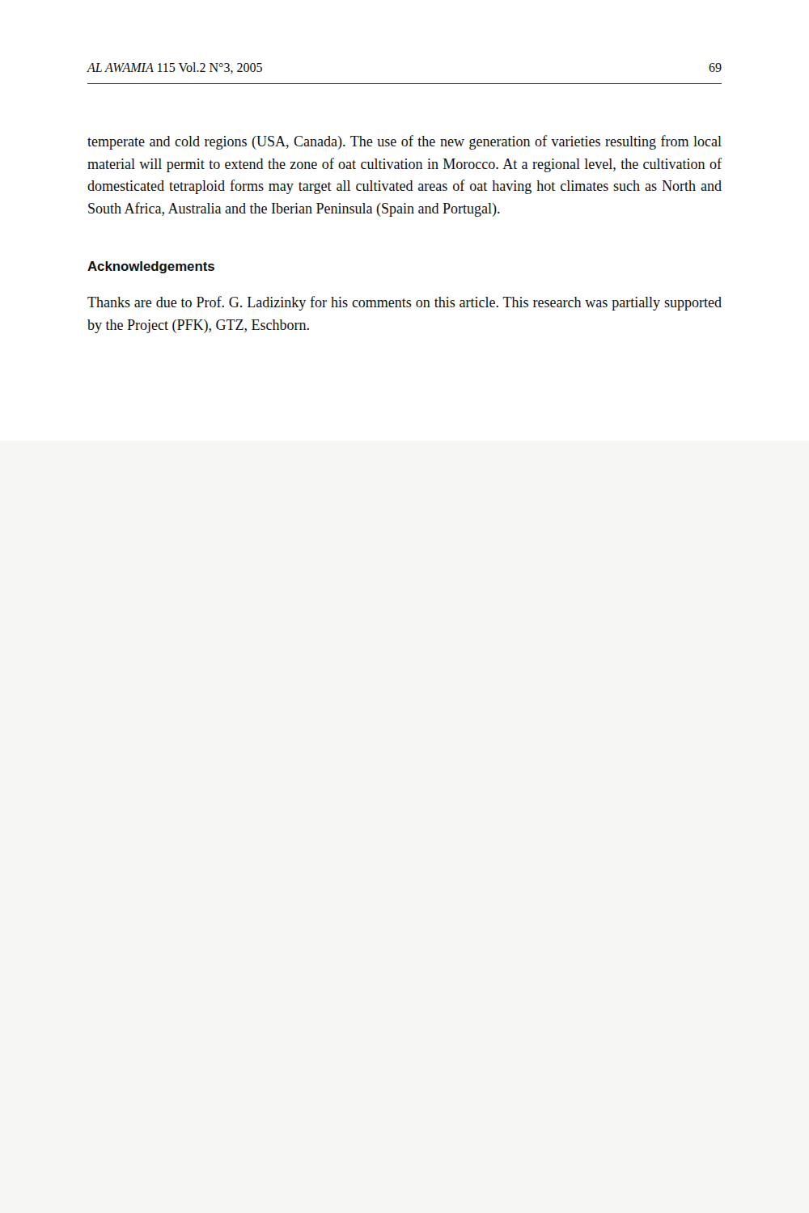AL AWAMIA 115 Vol.2 N°3, 2005 69
temperate and cold regions (USA, Canada). The use of the new generation of varieties resulting from local material will permit to extend the zone of oat cultivation in Morocco. At a regional level, the cultivation of domesticated tetraploid forms may target all cultivated areas of oat having hot climates such as North and South Africa, Australia and the Iberian Peninsula (Spain and Portugal).
Acknowledgements
Thanks are due to Prof. G. Ladizinky for his comments on this article. This research was partially supported by the Project (PFK), GTZ, Eschborn.